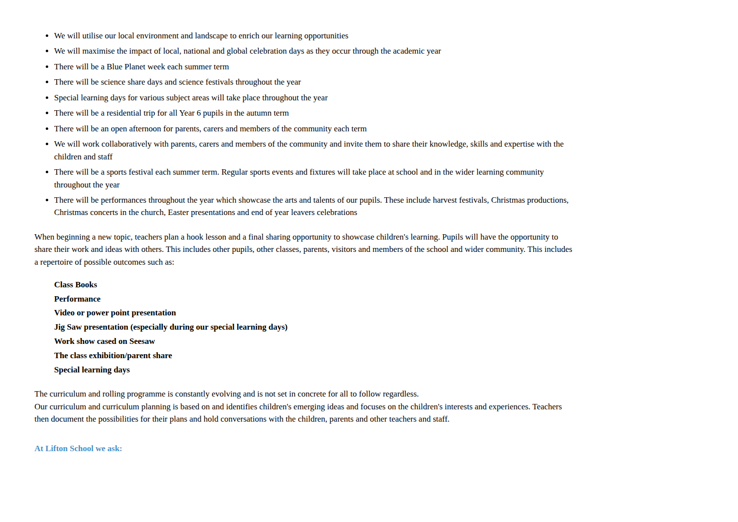We will utilise our local environment and landscape to enrich our learning opportunities
We will maximise the impact of local, national and global celebration days as they occur through the academic year
There will be a Blue Planet week each summer term
There will be science share days and science festivals throughout the year
Special learning days for various subject areas will take place throughout the year
There will be a residential trip for all Year 6 pupils in the autumn term
There will be an open afternoon for parents, carers and members of the community each term
We will work collaboratively with parents, carers and members of the community and invite them to share their knowledge, skills and expertise with the children and staff
There will be a sports festival each summer term. Regular sports events and fixtures will take place at school and in the wider learning community throughout the year
There will be performances throughout the year which showcase the arts and talents of our pupils. These include harvest festivals, Christmas productions, Christmas concerts in the church, Easter presentations and end of year leavers celebrations
When beginning a new topic, teachers plan a hook lesson and a final sharing opportunity to showcase children's learning. Pupils will have the opportunity to share their work and ideas with others. This includes other pupils, other classes, parents, visitors and members of the school and wider community. This includes a repertoire of possible outcomes such as:
Class Books
Performance
Video or power point presentation
Jig Saw presentation (especially during our special learning days)
Work show cased on Seesaw
The class exhibition/parent share
Special learning days
The curriculum and rolling programme is constantly evolving and is not set in concrete for all to follow regardless.
Our curriculum and curriculum planning is based on and identifies children's emerging ideas and focuses on the children's interests and experiences. Teachers then document the possibilities for their plans and hold conversations with the children, parents and other teachers and staff.
At Lifton School we ask: